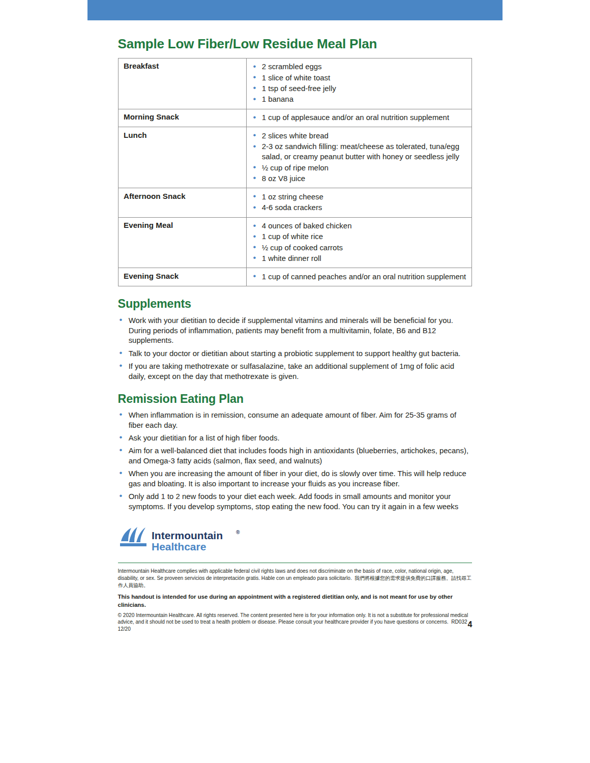Sample Low Fiber/Low Residue Meal Plan
| Breakfast | 2 scrambled eggs 1 slice of white toast 1 tsp of seed-free jelly 1 banana |
| Morning Snack | 1 cup of applesauce and/or an oral nutrition supplement |
| Lunch | 2 slices white bread 2-3 oz sandwich filling: meat/cheese as tolerated, tuna/egg salad, or creamy peanut butter with honey or seedless jelly ½ cup of ripe melon 8 oz V8 juice |
| Afternoon Snack | 1 oz string cheese 4-6 soda crackers |
| Evening Meal | 4 ounces of baked chicken 1 cup of white rice ½ cup of cooked carrots 1 white dinner roll |
| Evening Snack | 1 cup of canned peaches and/or an oral nutrition supplement |
Supplements
Work with your dietitian to decide if supplemental vitamins and minerals will be beneficial for you. During periods of inflammation, patients may benefit from a multivitamin, folate, B6 and B12 supplements.
Talk to your doctor or dietitian about starting a probiotic supplement to support healthy gut bacteria.
If you are taking methotrexate or sulfasalazine, take an additional supplement of 1mg of folic acid daily, except on the day that methotrexate is given.
Remission Eating Plan
When inflammation is in remission, consume an adequate amount of fiber. Aim for 25-35 grams of fiber each day.
Ask your dietitian for a list of high fiber foods.
Aim for a well-balanced diet that includes foods high in antioxidants (blueberries, artichokes, pecans), and Omega-3 fatty acids (salmon, flax seed, and walnuts)
When you are increasing the amount of fiber in your diet, do is slowly over time. This will help reduce gas and bloating. It is also important to increase your fluids as you increase fiber.
Only add 1 to 2 new foods to your diet each week. Add foods in small amounts and monitor your symptoms. If you develop symptoms, stop eating the new food. You can try it again in a few weeks
Intermountain Healthcare ®
Intermountain Healthcare complies with applicable federal civil rights laws and does not discriminate on the basis of race, color, national origin, age, disability, or sex. Se proveen servicios de interpretación gratis. Hable con un empleado para solicitarlo. 我們將根據您的需求提供免費的口譯服務。請找尋工作人員協助。
This handout is intended for use during an appointment with a registered dietitian only, and is not meant for use by other clinicians.
© 2020 Intermountain Healthcare. All rights reserved. The content presented here is for your information only. It is not a substitute for professional medical advice, and it should not be used to treat a health problem or disease. Please consult your healthcare provider if you have questions or concerns. RD032 - 12/20
4